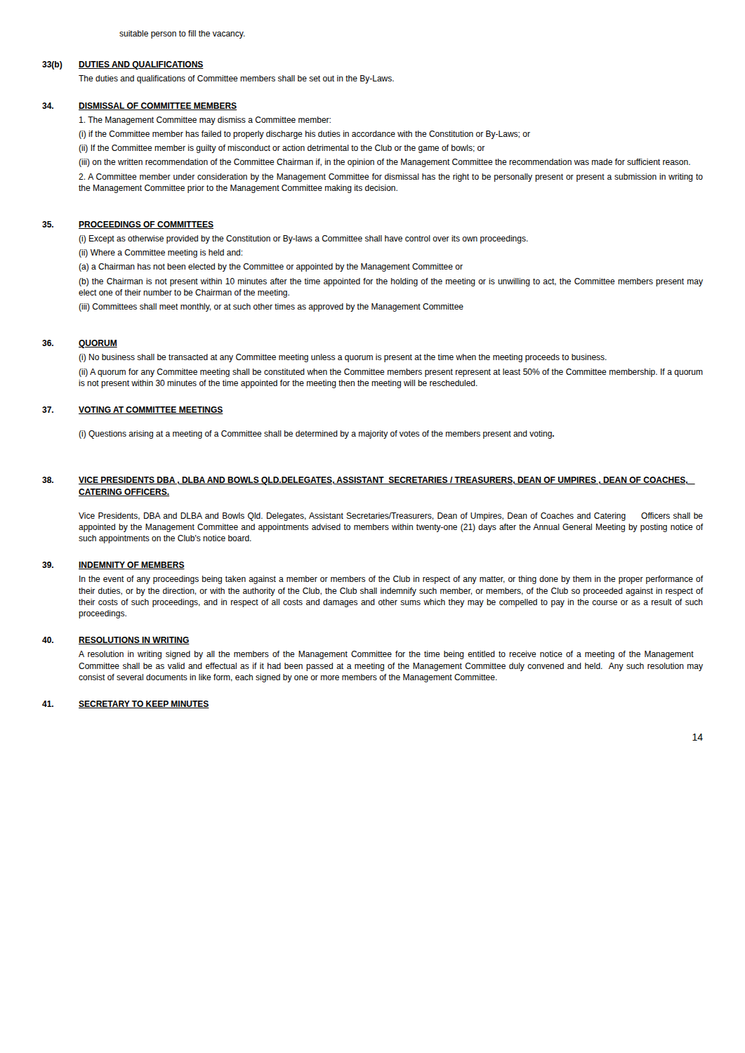suitable person to fill the vacancy.
33(b) DUTIES AND QUALIFICATIONS
The duties and qualifications of Committee members shall be set out in the By-Laws.
34. DISMISSAL OF COMMITTEE MEMBERS
1. The Management Committee may dismiss a Committee member:
(i) if the Committee member has failed to properly discharge his duties in accordance with the Constitution or By-Laws; or
(ii) If the Committee member is guilty of misconduct or action detrimental to the Club or the game of bowls; or
(iii) on the written recommendation of the Committee Chairman if, in the opinion of the Management Committee the recommendation was made for sufficient reason.
2. A Committee member under consideration by the Management Committee for dismissal has the right to be personally present or present a submission in writing to the Management Committee prior to the Management Committee making its decision.
35. PROCEEDINGS OF COMMITTEES
(i) Except as otherwise provided by the Constitution or By-laws a Committee shall have control over its own proceedings.
(ii) Where a Committee meeting is held and:
(a) a Chairman has not been elected by the Committee or appointed by the Management Committee or
(b) the Chairman is not present within 10 minutes after the time appointed for the holding of the meeting or is unwilling to act, the Committee members present may elect one of their number to be Chairman of the meeting.
(iii) Committees shall meet monthly, or at such other times as approved by the Management Committee
36. QUORUM
(i) No business shall be transacted at any Committee meeting unless a quorum is present at the time when the meeting proceeds to business.
(ii) A quorum for any Committee meeting shall be constituted when the Committee members present represent at least 50% of the Committee membership. If a quorum is not present within 30 minutes of the time appointed for the meeting then the meeting will be rescheduled.
37. VOTING AT COMMITTEE MEETINGS
(i) Questions arising at a meeting of a Committee shall be determined by a majority of votes of the members present and voting.
38. VICE PRESIDENTS DBA , DLBA AND BOWLS QLD.DELEGATES, ASSISTANT SECRETARIES / TREASURERS, DEAN OF UMPIRES , DEAN OF COACHES, CATERING OFFICERS.
Vice Presidents, DBA and DLBA and Bowls Qld. Delegates, Assistant Secretaries/Treasurers, Dean of Umpires, Dean of Coaches and Catering Officers shall be appointed by the Management Committee and appointments advised to members within twenty-one (21) days after the Annual General Meeting by posting notice of such appointments on the Club's notice board.
39. INDEMNITY OF MEMBERS
In the event of any proceedings being taken against a member or members of the Club in respect of any matter, or thing done by them in the proper performance of their duties, or by the direction, or with the authority of the Club, the Club shall indemnify such member, or members, of the Club so proceeded against in respect of their costs of such proceedings, and in respect of all costs and damages and other sums which they may be compelled to pay in the course or as a result of such proceedings.
40. RESOLUTIONS IN WRITING
A resolution in writing signed by all the members of the Management Committee for the time being entitled to receive notice of a meeting of the Management Committee shall be as valid and effectual as if it had been passed at a meeting of the Management Committee duly convened and held. Any such resolution may consist of several documents in like form, each signed by one or more members of the Management Committee.
41. SECRETARY TO KEEP MINUTES
14